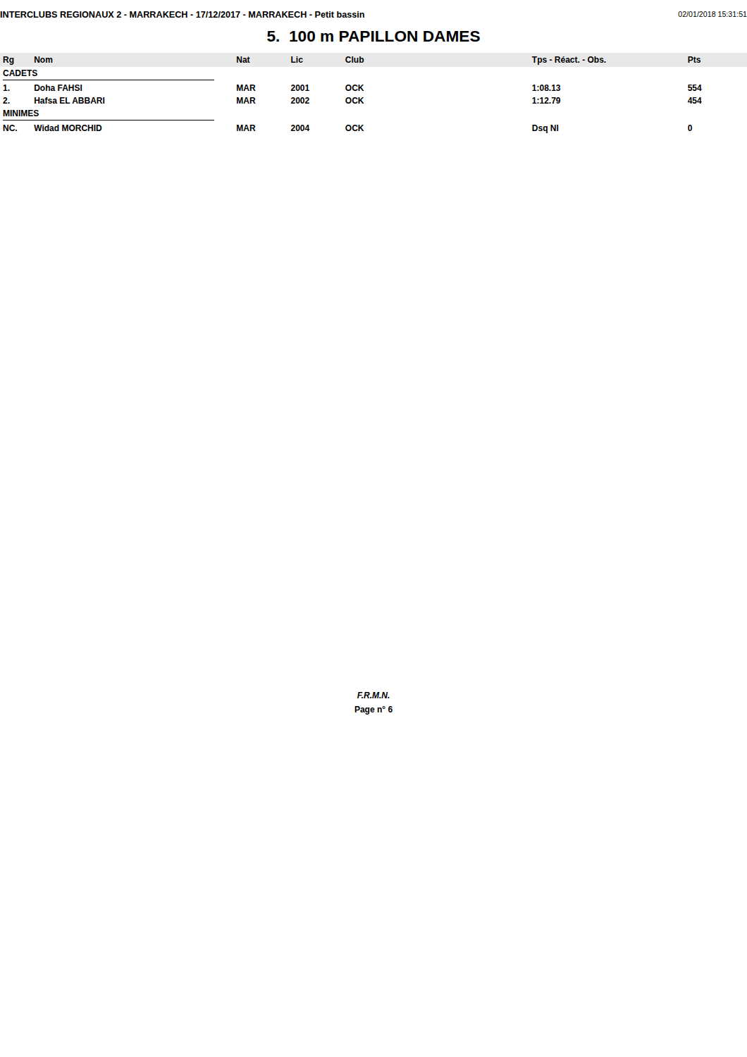02/01/2018 15:31:51
INTERCLUBS REGIONAUX 2 - MARRAKECH - 17/12/2017 - MARRAKECH - Petit bassin
5. 100 m PAPILLON DAMES
| Rg | Nom | Nat | Lic | Club | Tps - Réact. - Obs. | Pts |
| --- | --- | --- | --- | --- | --- | --- |
| CADETS | | |
| 1. | Doha FAHSI | MAR | 2001 | OCK | 1:08.13 | 554 |
| 2. | Hafsa EL ABBARI | MAR | 2002 | OCK | 1:12.79 | 454 |
| MINIMES | | |
| NC. | Widad MORCHID | MAR | 2004 | OCK | Dsq NI | 0 |
F.R.M.N.
Page n° 6